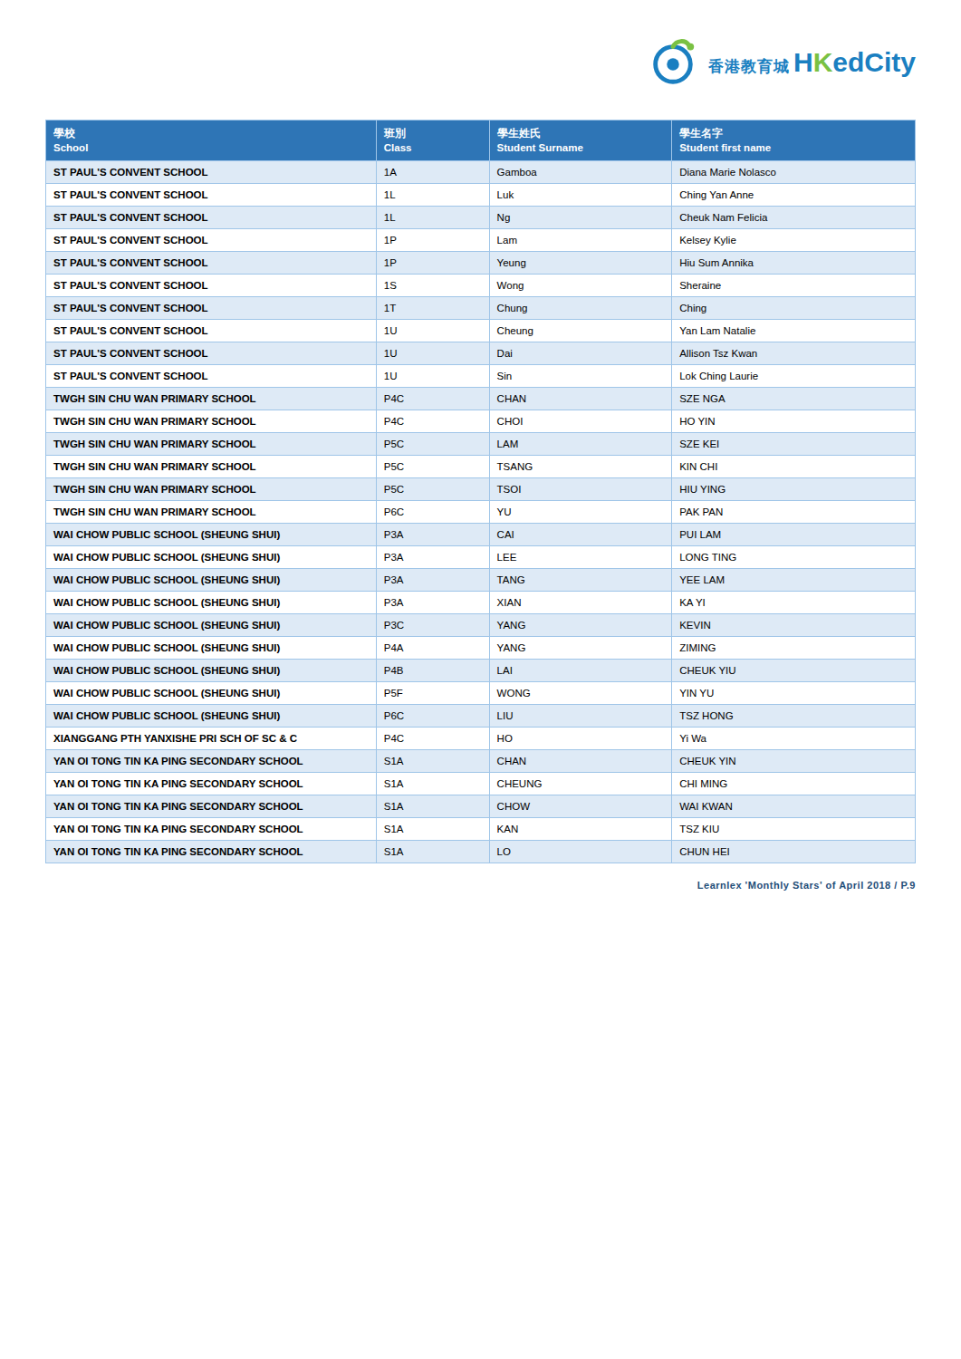香港教育城 HKedCity
| 學校 School | 班別 Class | 學生姓氏 Student Surname | 學生名字 Student first name |
| --- | --- | --- | --- |
| ST PAUL'S CONVENT SCHOOL | 1A | Gamboa | Diana Marie Nolasco |
| ST PAUL'S CONVENT SCHOOL | 1L | Luk | Ching Yan Anne |
| ST PAUL'S CONVENT SCHOOL | 1L | Ng | Cheuk Nam Felicia |
| ST PAUL'S CONVENT SCHOOL | 1P | Lam | Kelsey Kylie |
| ST PAUL'S CONVENT SCHOOL | 1P | Yeung | Hiu Sum Annika |
| ST PAUL'S CONVENT SCHOOL | 1S | Wong | Sheraine |
| ST PAUL'S CONVENT SCHOOL | 1T | Chung | Ching |
| ST PAUL'S CONVENT SCHOOL | 1U | Cheung | Yan Lam Natalie |
| ST PAUL'S CONVENT SCHOOL | 1U | Dai | Allison Tsz Kwan |
| ST PAUL'S CONVENT SCHOOL | 1U | Sin | Lok Ching Laurie |
| TWGH SIN CHU WAN PRIMARY SCHOOL | P4C | CHAN | SZE NGA |
| TWGH SIN CHU WAN PRIMARY SCHOOL | P4C | CHOI | HO YIN |
| TWGH SIN CHU WAN PRIMARY SCHOOL | P5C | LAM | SZE KEI |
| TWGH SIN CHU WAN PRIMARY SCHOOL | P5C | TSANG | KIN CHI |
| TWGH SIN CHU WAN PRIMARY SCHOOL | P5C | TSOI | HIU YING |
| TWGH SIN CHU WAN PRIMARY SCHOOL | P6C | YU | PAK PAN |
| WAI CHOW PUBLIC SCHOOL (SHEUNG SHUI) | P3A | CAI | PUI LAM |
| WAI CHOW PUBLIC SCHOOL (SHEUNG SHUI) | P3A | LEE | LONG TING |
| WAI CHOW PUBLIC SCHOOL (SHEUNG SHUI) | P3A | TANG | YEE LAM |
| WAI CHOW PUBLIC SCHOOL (SHEUNG SHUI) | P3A | XIAN | KA YI |
| WAI CHOW PUBLIC SCHOOL (SHEUNG SHUI) | P3C | YANG | KEVIN |
| WAI CHOW PUBLIC SCHOOL (SHEUNG SHUI) | P4A | YANG | ZIMING |
| WAI CHOW PUBLIC SCHOOL (SHEUNG SHUI) | P4B | LAI | CHEUK YIU |
| WAI CHOW PUBLIC SCHOOL (SHEUNG SHUI) | P5F | WONG | YIN YU |
| WAI CHOW PUBLIC SCHOOL (SHEUNG SHUI) | P6C | LIU | TSZ HONG |
| XIANGGANG PTH YANXISHE PRI SCH OF SC & C | P4C | HO | Yi Wa |
| YAN OI TONG TIN KA PING SECONDARY SCHOOL | S1A | CHAN | CHEUK YIN |
| YAN OI TONG TIN KA PING SECONDARY SCHOOL | S1A | CHEUNG | CHI MING |
| YAN OI TONG TIN KA PING SECONDARY SCHOOL | S1A | CHOW | WAI KWAN |
| YAN OI TONG TIN KA PING SECONDARY SCHOOL | S1A | KAN | TSZ KIU |
| YAN OI TONG TIN KA PING SECONDARY SCHOOL | S1A | LO | CHUN HEI |
Learnlex 'Monthly Stars' of April 2018 / P.9